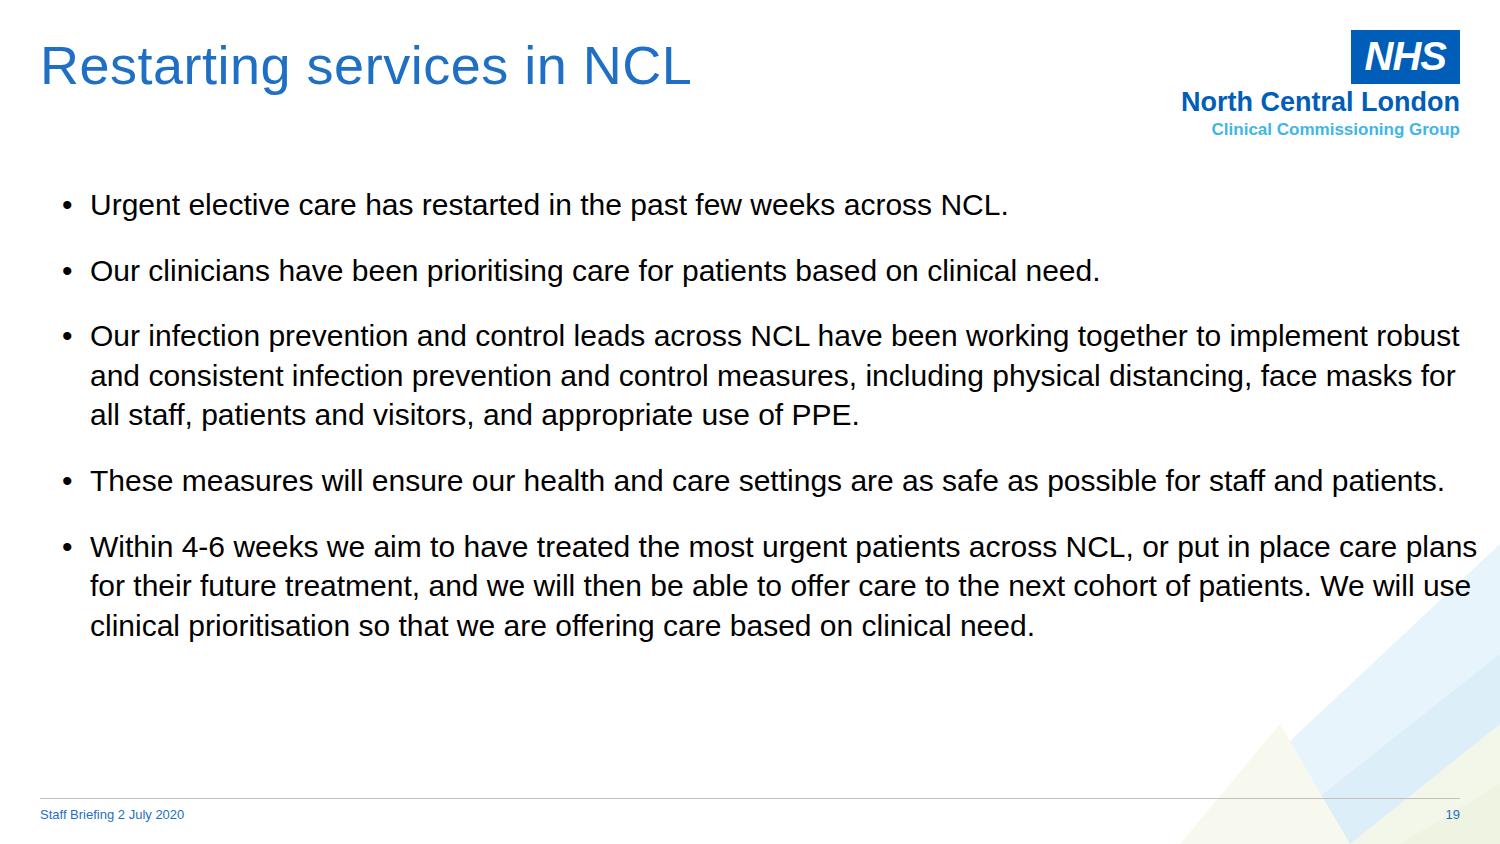Restarting services in NCL
NHS North Central London Clinical Commissioning Group
Urgent elective care has restarted in the past few weeks across NCL.
Our clinicians have been prioritising care for patients based on clinical need.
Our infection prevention and control leads across NCL have been working together to implement robust and consistent infection prevention and control measures, including physical distancing, face masks for all staff, patients and visitors, and appropriate use of PPE.
These measures will ensure our health and care settings are as safe as possible for staff and patients.
Within 4-6 weeks we aim to have treated the most urgent patients across NCL, or put in place care plans for their future treatment, and we will then be able to offer care to the next cohort of patients. We will use clinical prioritisation so that we are offering care based on clinical need.
Staff Briefing 2 July 2020 19